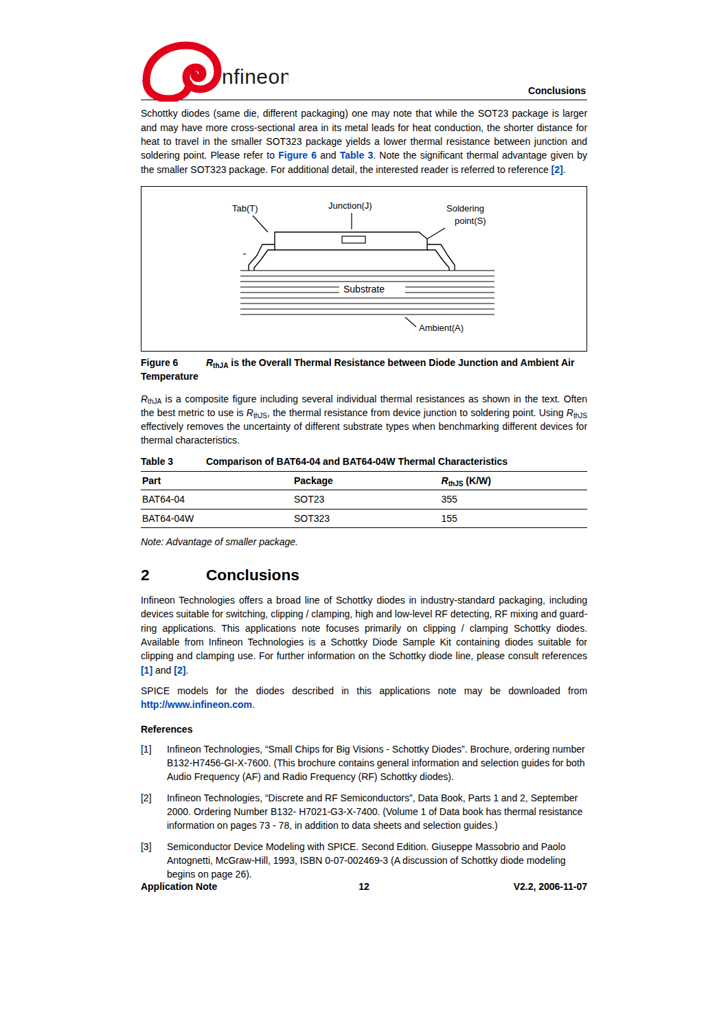nfineon
Conclusions
Schottky diodes (same die, different packaging) one may note that while the SOT23 package is larger and may have more cross-sectional area in its metal leads for heat conduction, the shorter distance for heat to travel in the smaller SOT323 package yields a lower thermal resistance between junction and soldering point. Please refer to Figure 6 and Table 3. Note the significant thermal advantage given by the smaller SOT323 package. For additional detail, the interested reader is referred to reference [2].
Tab(T) Junction(J) Soldering point(S) Substrate Ambient(A) Substrate
Figure 6 RthJA is the Overall Thermal Resistance between Diode Junction and Ambient Air Temperature
RthJA is a composite figure including several individual thermal resistances as shown in the text. Often the best metric to use is RthJS, the thermal resistance from device junction to soldering point. Using RthJS effectively removes the uncertainty of different substrate types when benchmarking different devices for thermal characteristics.
Table 3 Comparison of BAT64-04 and BAT64-04W Thermal Characteristics
| Part | Package | R thJS (K/W) |
| --- | --- | --- |
| BAT64-04 | SOT23 | 355 |
| BAT64-04W | SOT323 | 155 |
Note: Advantage of smaller package.
2 Conclusions
Infineon Technologies offers a broad line of Schottky diodes in industry-standard packaging, including devices suitable for switching, clipping / clamping, high and low-level RF detecting, RF mixing and guard-ring applications. This applications note focuses primarily on clipping / clamping Schottky diodes. Available from Infineon Technologies is a Schottky Diode Sample Kit containing diodes suitable for clipping and clamping use. For further information on the Schottky diode line, please consult references [1] and [2].
SPICE models for the diodes described in this applications note may be downloaded from http://www.infineon.com.
References
[1] Infineon Technologies, “Small Chips for Big Visions - Schottky Diodes”. Brochure, ordering number B132-H7456-GI-X-7600. (This brochure contains general information and selection guides for both Audio Frequency (AF) and Radio Frequency (RF) Schottky diodes).
[2] Infineon Technologies, “Discrete and RF Semiconductors”, Data Book, Parts 1 and 2, September 2000. Ordering Number B132- H7021-G3-X-7400. (Volume 1 of Data book has thermal resistance information on pages 73 - 78, in addition to data sheets and selection guides.)
[3] Semiconductor Device Modeling with SPICE. Second Edition. Giuseppe Massobrio and Paolo Antognetti, McGraw-Hill, 1993, ISBN 0-07-002469-3 (A discussion of Schottky diode modeling begins on page 26).
| Application Note | 12 | V2.2, 2006-11-07 |